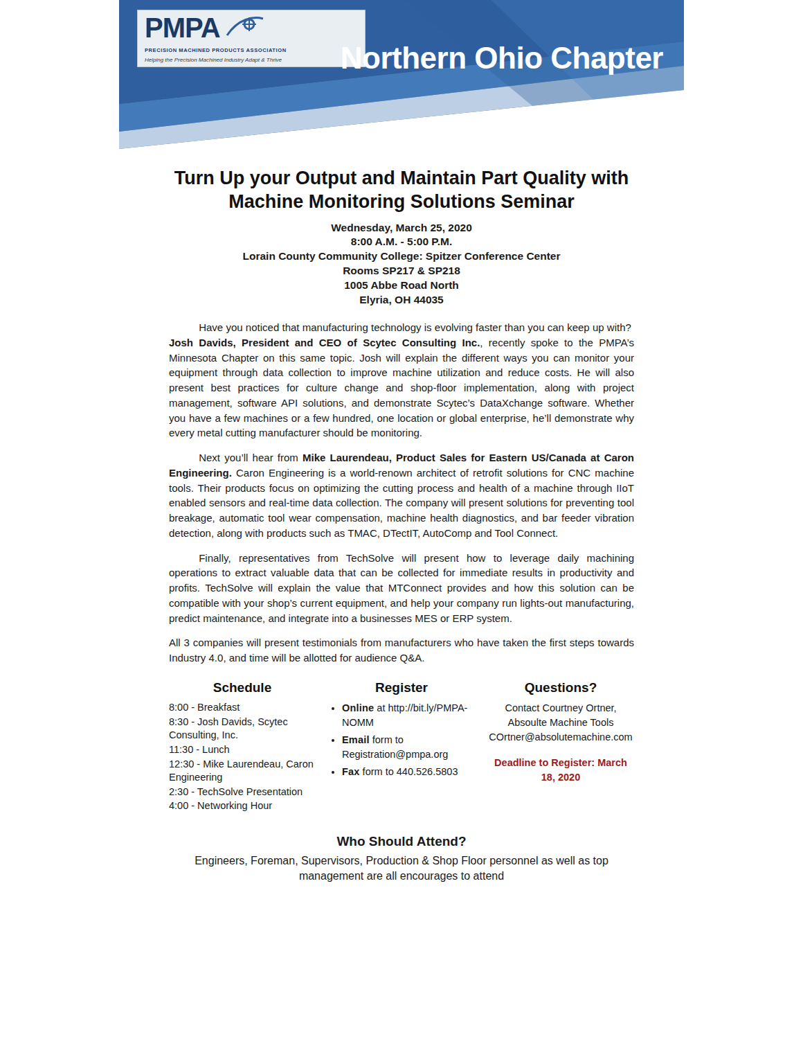PMPA
PRECISION MACHINED PRODUCTS ASSOCIATION
Helping the Precision Machined Industry Adapt & Thrive
Northern Ohio Chapter
Turn Up your Output and Maintain Part Quality with Machine Monitoring Solutions Seminar
Wednesday, March 25, 2020
8:00 A.M. - 5:00 P.M.
Lorain County Community College: Spitzer Conference Center
Rooms SP217 & SP218
1005 Abbe Road North
Elyria, OH 44035
Have you noticed that manufacturing technology is evolving faster than you can keep up with? Josh Davids, President and CEO of Scytec Consulting Inc., recently spoke to the PMPA’s Minnesota Chapter on this same topic. Josh will explain the different ways you can monitor your equipment through data collection to improve machine utilization and reduce costs. He will also present best practices for culture change and shop-floor implementation, along with project management, software API solutions, and demonstrate Scytec’s DataXchange software. Whether you have a few machines or a few hundred, one location or global enterprise, he’ll demonstrate why every metal cutting manufacturer should be monitoring.
Next you’ll hear from Mike Laurendeau, Product Sales for Eastern US/Canada at Caron Engineering. Caron Engineering is a world-renown architect of retrofit solutions for CNC machine tools. Their products focus on optimizing the cutting process and health of a machine through IIoT enabled sensors and real-time data collection. The company will present solutions for preventing tool breakage, automatic tool wear compensation, machine health diagnostics, and bar feeder vibration detection, along with products such as TMAC, DTectIT, AutoComp and Tool Connect.
Finally, representatives from TechSolve will present how to leverage daily machining operations to extract valuable data that can be collected for immediate results in productivity and profits. TechSolve will explain the value that MTConnect provides and how this solution can be compatible with your shop’s current equipment, and help your company run lights-out manufacturing, predict maintenance, and integrate into a businesses MES or ERP system.
All 3 companies will present testimonials from manufacturers who have taken the first steps towards Industry 4.0, and time will be allotted for audience Q&A.
Schedule
8:00 - Breakfast
8:30 - Josh Davids, Scytec Consulting, Inc.
11:30 - Lunch
12:30 - Mike Laurendeau, Caron Engineering
2:30 - TechSolve Presentation
4:00 - Networking Hour
Register
Online at http://bit.ly/PMPA-NOMM
Email form to Registration@pmpa.org
Fax form to 440.526.5803
Questions?
Contact Courtney Ortner, Absoulte Machine Tools
COrtner@absolutemachine.com
Deadline to Register: March 18, 2020
Who Should Attend?
Engineers, Foreman, Supervisors, Production & Shop Floor personnel as well as top management are all encourages to attend